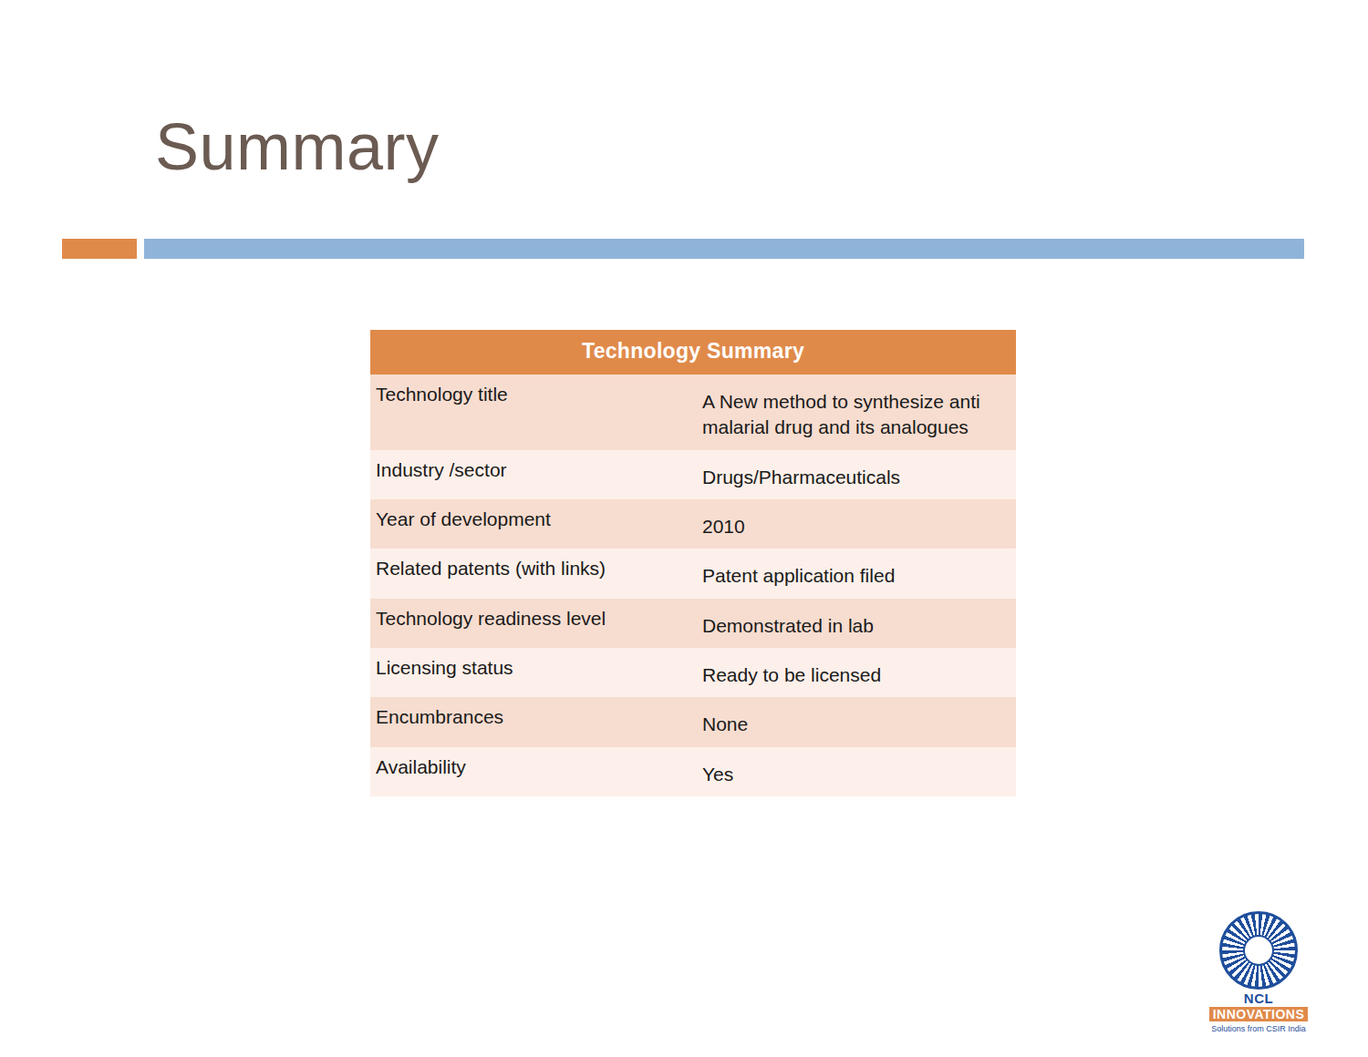Summary
Technology Summary
| Technology title | A New method to synthesize anti malarial drug and its analogues |
| Industry /sector | Drugs/Pharmaceuticals |
| Year of development | 2010 |
| Related patents (with links) | Patent application filed |
| Technology readiness level | Demonstrated in lab |
| Licensing status | Ready to be licensed |
| Encumbrances | None |
| Availability | Yes |
NCL
INNOVATIONS
Solutions from CSIR India